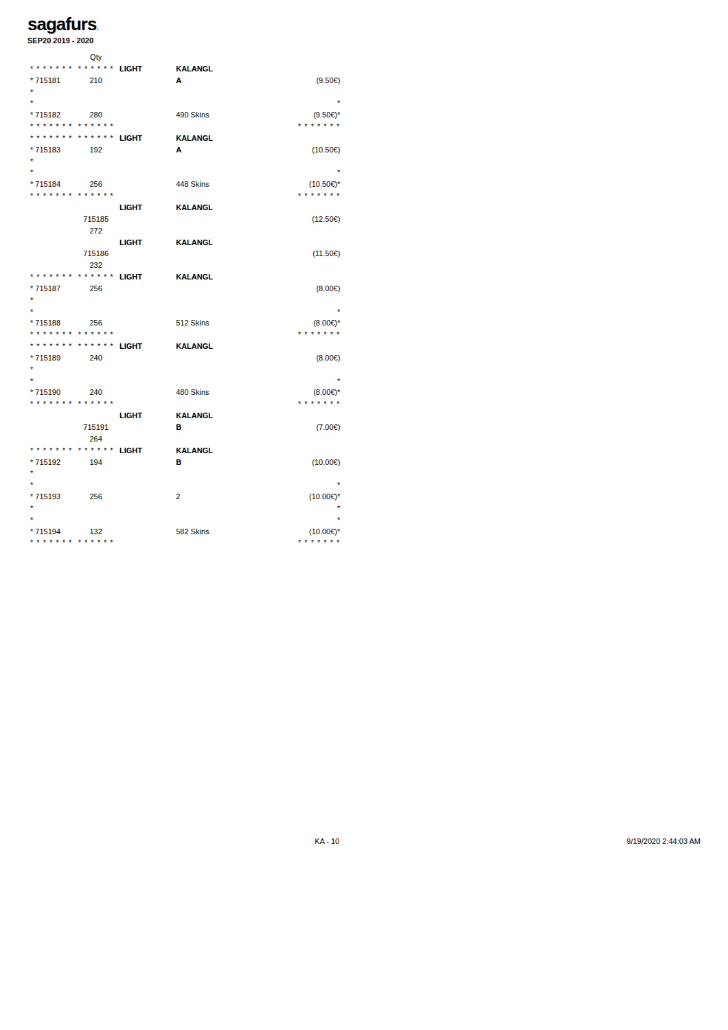saga furs.
SEP20 2019 - 2020
| | Qty | | | | |
| * * * * * * * | * * * * * * | LIGHT | KALANGL | | |
| * 715181 | 210 | | A | (9.50€) | |
| * | | | | | |
| * | | | | * | |
| * 715182 | 280 | | 490 Skins | (9.50€)* | |
| * * * * * * * | * * * * * * | | | * * * * * * * | |
| * * * * * * * | * * * * * * | LIGHT | KALANGL | | |
| * 715183 | 192 | | A | (10.50€) | |
| * | | | | | |
| * | | | | * | |
| * 715184 | 256 | | 448 Skins | (10.50€)* | |
| * * * * * * * | * * * * * * | | | * * * * * * * | |
| | | LIGHT | KALANGL | | |
| | 715185 | | | (12.50€) | |
| | 272 | | | | |
| | | LIGHT | KALANGL | | |
| | 715186 | | | (11.50€) | |
| | 232 | | | | |
| * * * * * * * | * * * * * * | LIGHT | KALANGL | | |
| * 715187 | 256 | | | (8.00€) | |
| * | | | | | |
| * | | | | * | |
| * 715188 | 256 | | 512 Skins | (8.00€)* | |
| * * * * * * * | * * * * * * | | | * * * * * * * | |
| * * * * * * * | * * * * * * | LIGHT | KALANGL | | |
| * 715189 | 240 | | | (8.00€) | |
| * | | | | | |
| * | | | | * | |
| * 715190 | 240 | | 480 Skins | (8.00€)* | |
| * * * * * * * | * * * * * * | | | * * * * * * * | |
| | | LIGHT | KALANGL | | |
| | 715191 | | B | (7.00€) | |
| | 264 | | | | |
| * * * * * * * | * * * * * * | LIGHT | KALANGL | | |
| * 715192 | 194 | | B | (10.00€) | |
| * | | | | | |
| * | | | | * | |
| * 715193 | 256 | | 2 | (10.00€)* | |
| * | | | | * | |
| * | | | | * | |
| * 715194 | 132 | | 582 Skins | (10.00€)* | |
| * * * * * * * | * * * * * * | | | * * * * * * * | |
KA - 10
9/19/2020 2:44:03 AM